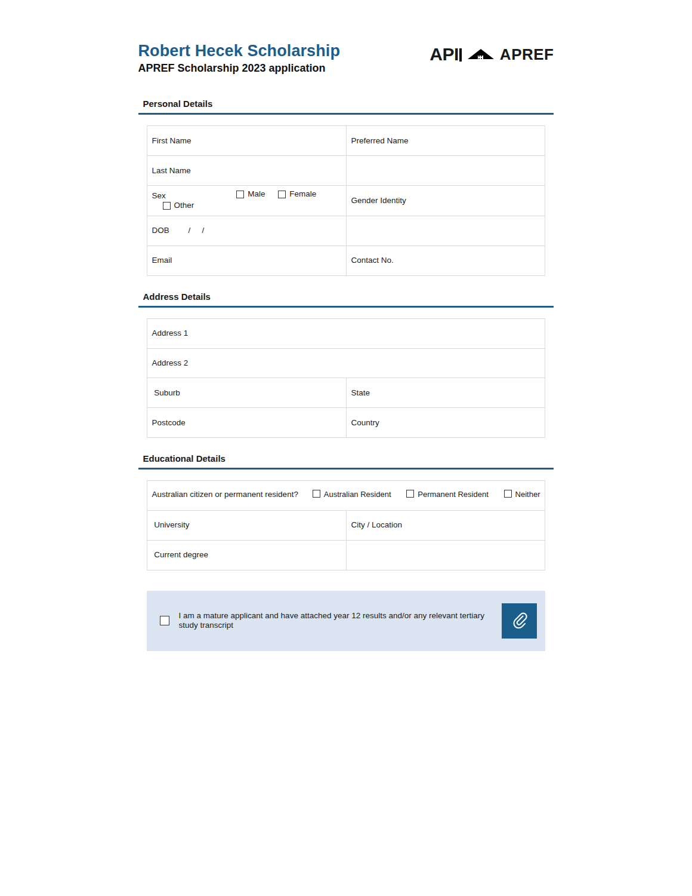Robert Hecek Scholarship
APREF Scholarship 2023 application
API
APREF
Personal Details
| First Name | Preferred Name |
| Last Name | |
| Sex Male Female Other | Gender Identity |
| DOB / / | |
| Email | Contact No. |
Address Details
| Address 1 |
| Address 2 |
| Suburb | State |
| Postcode | Country |
Educational Details
| Australian citizen or permanent resident? Australian Resident Permanent Resident Neither |
| University | City / Location |
| Current degree | |
I am a mature applicant and have attached year 12 results and/or any relevant tertiary study transcript